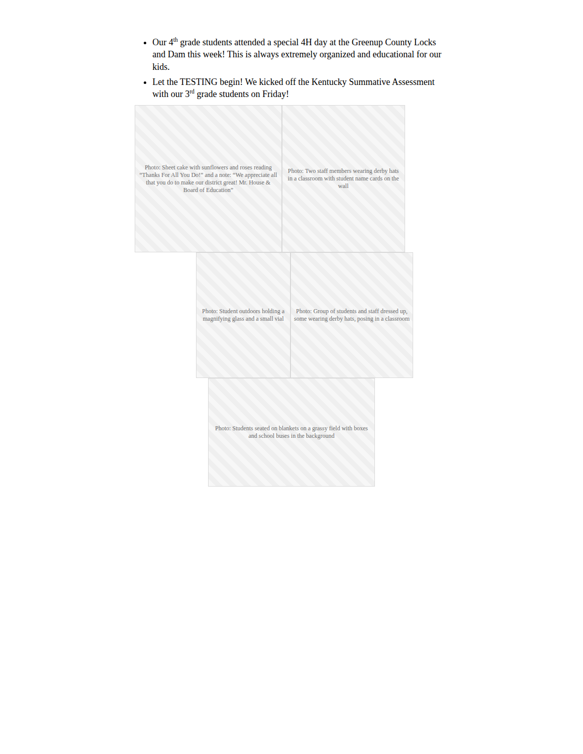Our 4th grade students attended a special 4H day at the Greenup County Locks and Dam this week! This is always extremely organized and educational for our kids.
Let the TESTING begin! We kicked off the Kentucky Summative Assessment with our 3rd grade students on Friday!
Photo: Sheet cake with sunflowers and roses reading “Thanks For All You Do!” and a note: “We appreciate all that you do to make our district great! Mr. House & Board of Education”
Photo: Two staff members wearing derby hats in a classroom with student name cards on the wall
Photo: Student outdoors holding a magnifying glass and a small vial
Photo: Group of students and staff dressed up, some wearing derby hats, posing in a classroom
Photo: Students seated on blankets on a grassy field with boxes and school buses in the background